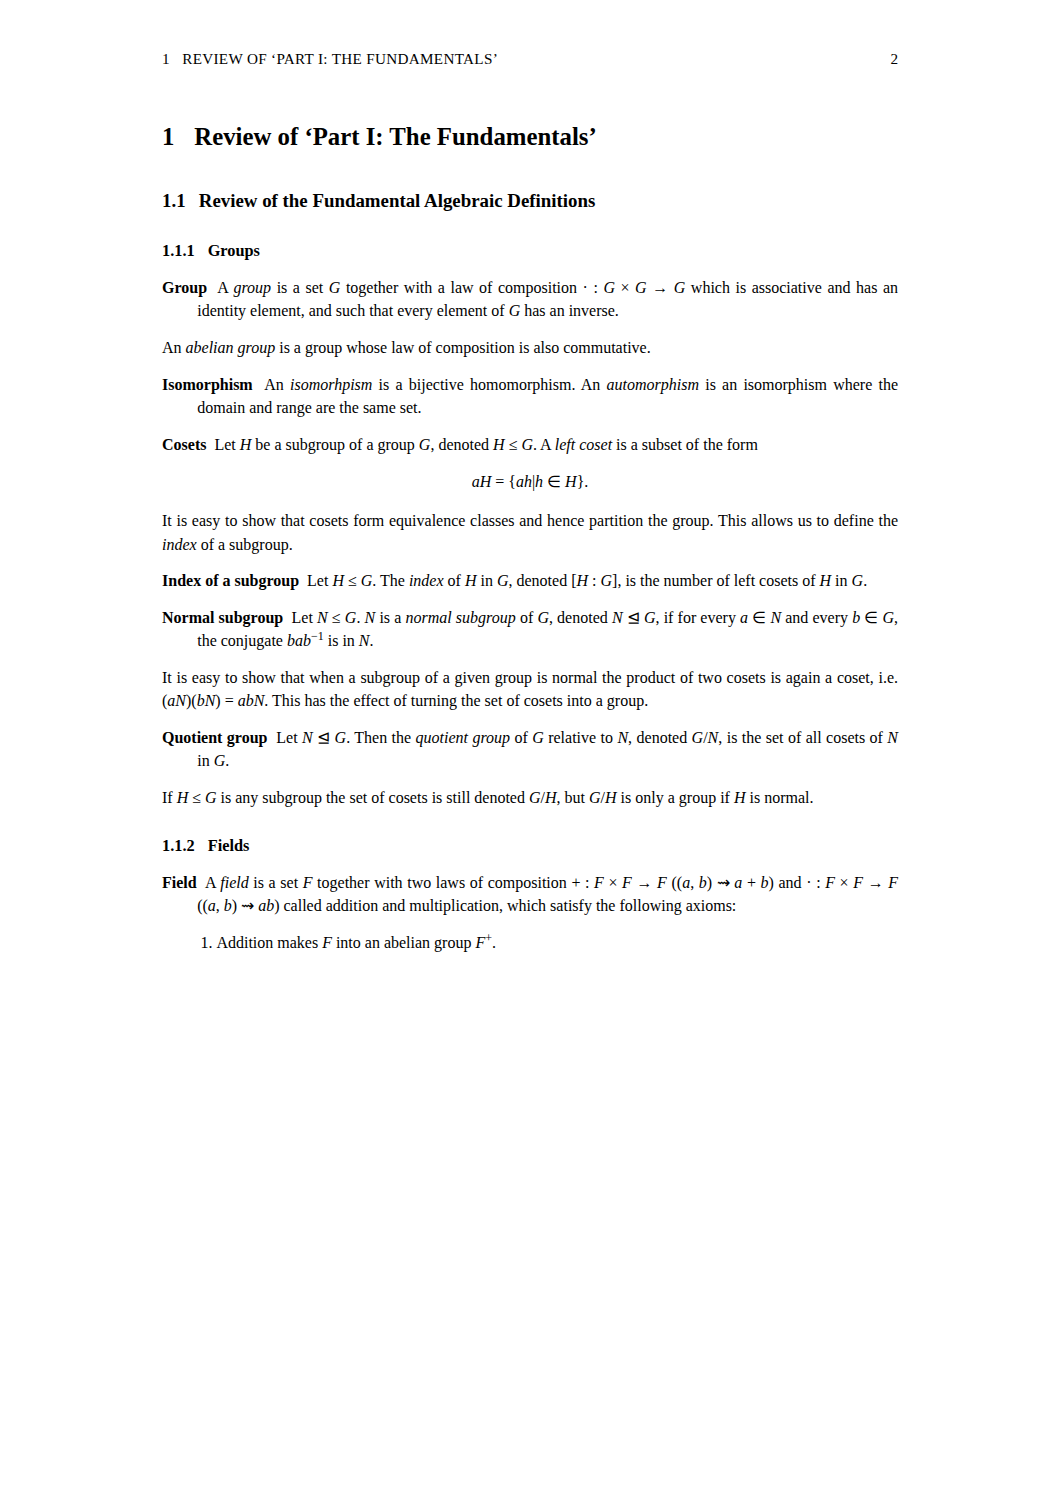1 REVIEW OF ‘PART I: THE FUNDAMENTALS’ 2
1 Review of ‘Part I: The Fundamentals’
1.1 Review of the Fundamental Algebraic Definitions
1.1.1 Groups
Group A group is a set G together with a law of composition · : G × G → G which is associative and has an identity element, and such that every element of G has an inverse.
An abelian group is a group whose law of composition is also commutative.
Isomorphism An isomorhpism is a bijective homomorphism. An automorphism is an isomorphism where the domain and range are the same set.
Cosets Let H be a subgroup of a group G, denoted H ≤ G. A left coset is a subset of the form
aH = {ah|h ∈ H}.
It is easy to show that cosets form equivalence classes and hence partition the group. This allows us to define the index of a subgroup.
Index of a subgroup Let H ≤ G. The index of H in G, denoted [H : G], is the number of left cosets of H in G.
Normal subgroup Let N ≤ G. N is a normal subgroup of G, denoted N ⊴ G, if for every a ∈ N and every b ∈ G, the conjugate bab−1 is in N.
It is easy to show that when a subgroup of a given group is normal the product of two cosets is again a coset, i.e. (aN)(bN) = abN. This has the effect of turning the set of cosets into a group.
Quotient group Let N ⊴ G. Then the quotient group of G relative to N, denoted G/N, is the set of all cosets of N in G.
If H ≤ G is any subgroup the set of cosets is still denoted G/H, but G/H is only a group if H is normal.
1.1.2 Fields
Field A field is a set F together with two laws of composition + : F × F → F ((a, b) ⇝ a + b) and · : F × F → F ((a, b) ⇝ ab) called addition and multiplication, which satisfy the following axioms:
Addition makes F into an abelian group F+.